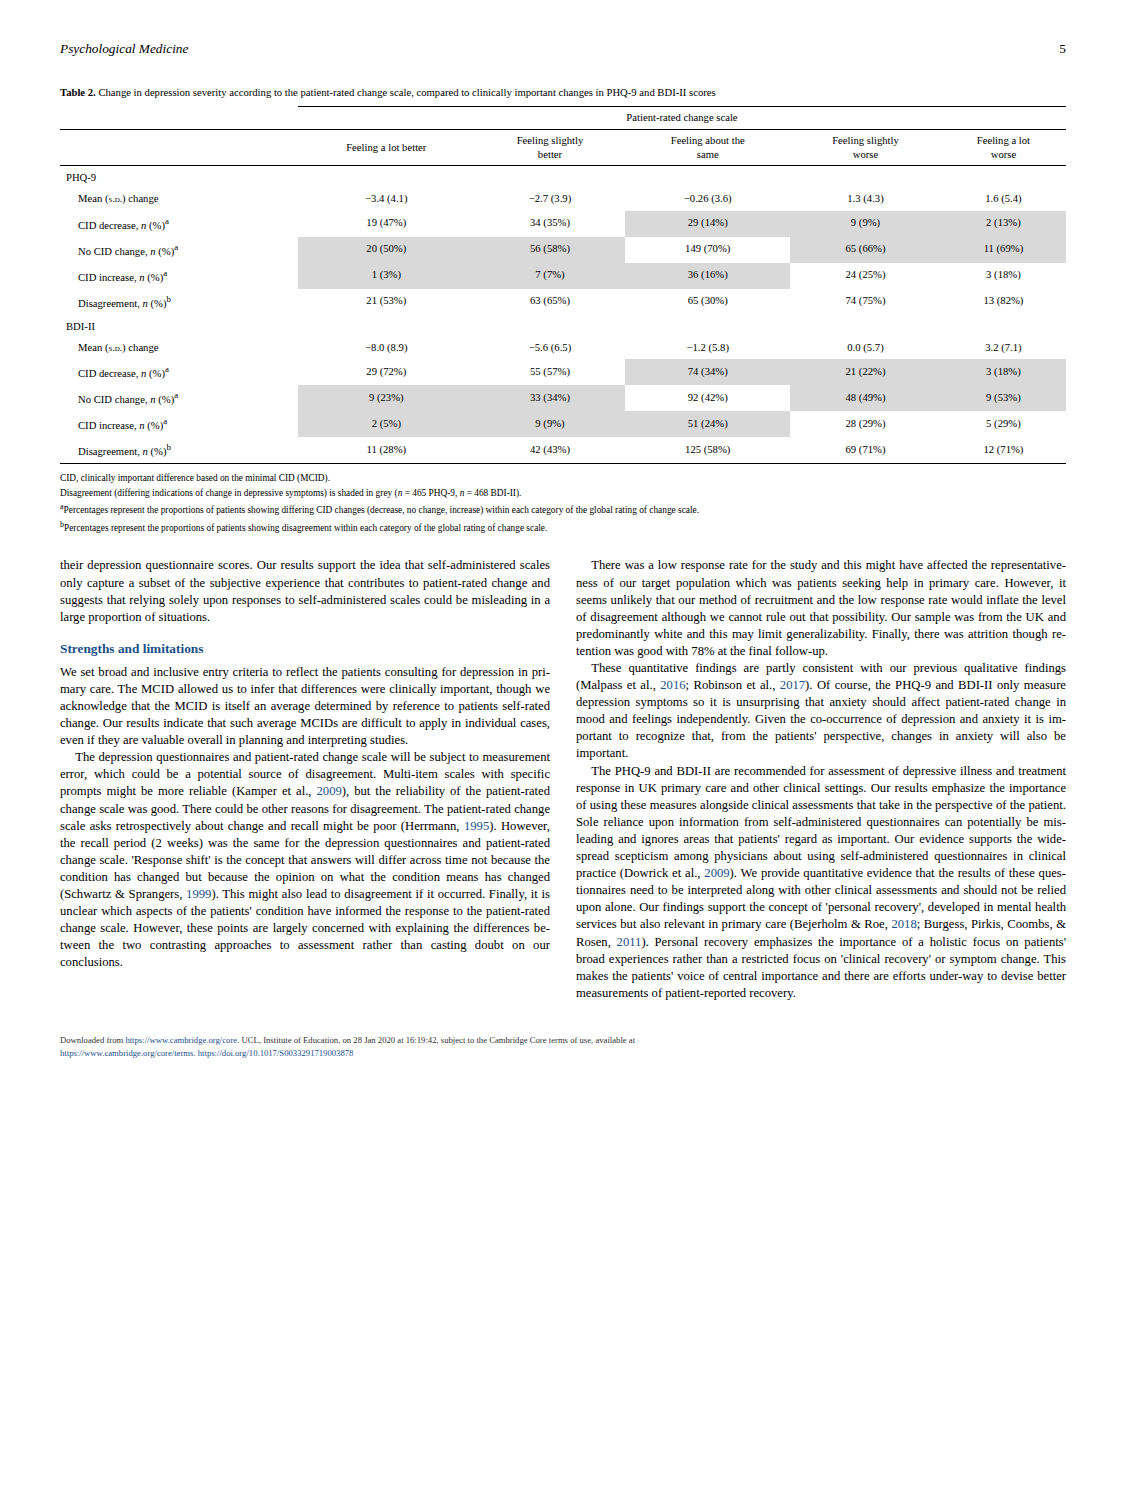Psychological Medicine 5
Table 2. Change in depression severity according to the patient-rated change scale, compared to clinically important changes in PHQ-9 and BDI-II scores
| | Patient-rated change scale |
| --- | --- |
| | Feeling a lot better | Feeling slightly better | Feeling about the same | Feeling slightly worse | Feeling a lot worse |
| PHQ-9 |
| Mean ( s.d. ) change | −3.4 (4.1) | −2.7 (3.9) | −0.26 (3.6) | 1.3 (4.3) | 1.6 (5.4) |
| CID decrease, n (%) a | 19 (47%) | 34 (35%) | 29 (14%) | 9 (9%) | 2 (13%) |
| No CID change, n (%) a | 20 (50%) | 56 (58%) | 149 (70%) | 65 (66%) | 11 (69%) |
| CID increase, n (%) a | 1 (3%) | 7 (7%) | 36 (16%) | 24 (25%) | 3 (18%) |
| Disagreement, n (%) b | 21 (53%) | 63 (65%) | 65 (30%) | 74 (75%) | 13 (82%) |
| BDI-II |
| Mean ( s.d. ) change | −8.0 (8.9) | −5.6 (6.5) | −1.2 (5.8) | 0.0 (5.7) | 3.2 (7.1) |
| CID decrease, n (%) a | 29 (72%) | 55 (57%) | 74 (34%) | 21 (22%) | 3 (18%) |
| No CID change, n (%) a | 9 (23%) | 33 (34%) | 92 (42%) | 48 (49%) | 9 (53%) |
| CID increase, n (%) a | 2 (5%) | 9 (9%) | 51 (24%) | 28 (29%) | 5 (29%) |
| Disagreement, n (%) b | 11 (28%) | 42 (43%) | 125 (58%) | 69 (71%) | 12 (71%) |
CID, clinically important difference based on the minimal CID (MCID).
Disagreement (differing indications of change in depressive symptoms) is shaded in grey (n = 465 PHQ-9, n = 468 BDI-II).
aPercentages represent the proportions of patients showing differing CID changes (decrease, no change, increase) within each category of the global rating of change scale.
bPercentages represent the proportions of patients showing disagreement within each category of the global rating of change scale.
their depression questionnaire scores. Our results support the idea that self-administered scales only capture a subset of the subjective experience that contributes to patient-rated change and suggests that relying solely upon responses to self-administered scales could be misleading in a large proportion of situations.
Strengths and limitations
We set broad and inclusive entry criteria to reflect the patients consulting for depression in primary care. The MCID allowed us to infer that differences were clinically important, though we acknowledge that the MCID is itself an average determined by reference to patients self-rated change. Our results indicate that such average MCIDs are difficult to apply in individual cases, even if they are valuable overall in planning and interpreting studies.
The depression questionnaires and patient-rated change scale will be subject to measurement error, which could be a potential source of disagreement. Multi-item scales with specific prompts might be more reliable (Kamper et al., 2009), but the reliability of the patient-rated change scale was good. There could be other reasons for disagreement. The patient-rated change scale asks retrospectively about change and recall might be poor (Herrmann, 1995). However, the recall period (2 weeks) was the same for the depression questionnaires and patient-rated change scale. 'Response shift' is the concept that answers will differ across time not because the condition has changed but because the opinion on what the condition means has changed (Schwartz & Sprangers, 1999). This might also lead to disagreement if it occurred. Finally, it is unclear which aspects of the patients' condition have informed the response to the patient-rated change scale. However, these points are largely concerned with explaining the differences between the two contrasting approaches to assessment rather than casting doubt on our conclusions.
There was a low response rate for the study and this might have affected the representativeness of our target population which was patients seeking help in primary care. However, it seems unlikely that our method of recruitment and the low response rate would inflate the level of disagreement although we cannot rule out that possibility. Our sample was from the UK and predominantly white and this may limit generalizability. Finally, there was attrition though retention was good with 78% at the final follow-up.
These quantitative findings are partly consistent with our previous qualitative findings (Malpass et al., 2016; Robinson et al., 2017). Of course, the PHQ-9 and BDI-II only measure depression symptoms so it is unsurprising that anxiety should affect patient-rated change in mood and feelings independently. Given the co-occurrence of depression and anxiety it is important to recognize that, from the patients' perspective, changes in anxiety will also be important.
The PHQ-9 and BDI-II are recommended for assessment of depressive illness and treatment response in UK primary care and other clinical settings. Our results emphasize the importance of using these measures alongside clinical assessments that take in the perspective of the patient. Sole reliance upon information from self-administered questionnaires can potentially be misleading and ignores areas that patients' regard as important. Our evidence supports the widespread scepticism among physicians about using self-administered questionnaires in clinical practice (Dowrick et al., 2009). We provide quantitative evidence that the results of these questionnaires need to be interpreted along with other clinical assessments and should not be relied upon alone. Our findings support the concept of 'personal recovery', developed in mental health services but also relevant in primary care (Bejerholm & Roe, 2018; Burgess, Pirkis, Coombs, & Rosen, 2011). Personal recovery emphasizes the importance of a holistic focus on patients' broad experiences rather than a restricted focus on 'clinical recovery' or symptom change. This makes the patients' voice of central importance and there are efforts under-way to devise better measurements of patient-reported recovery.
Downloaded from https://www.cambridge.org/core. UCL, Institute of Education, on 28 Jan 2020 at 16:19:42, subject to the Cambridge Core terms of use, available at
https://www.cambridge.org/core/terms. https://doi.org/10.1017/S0033291719003878